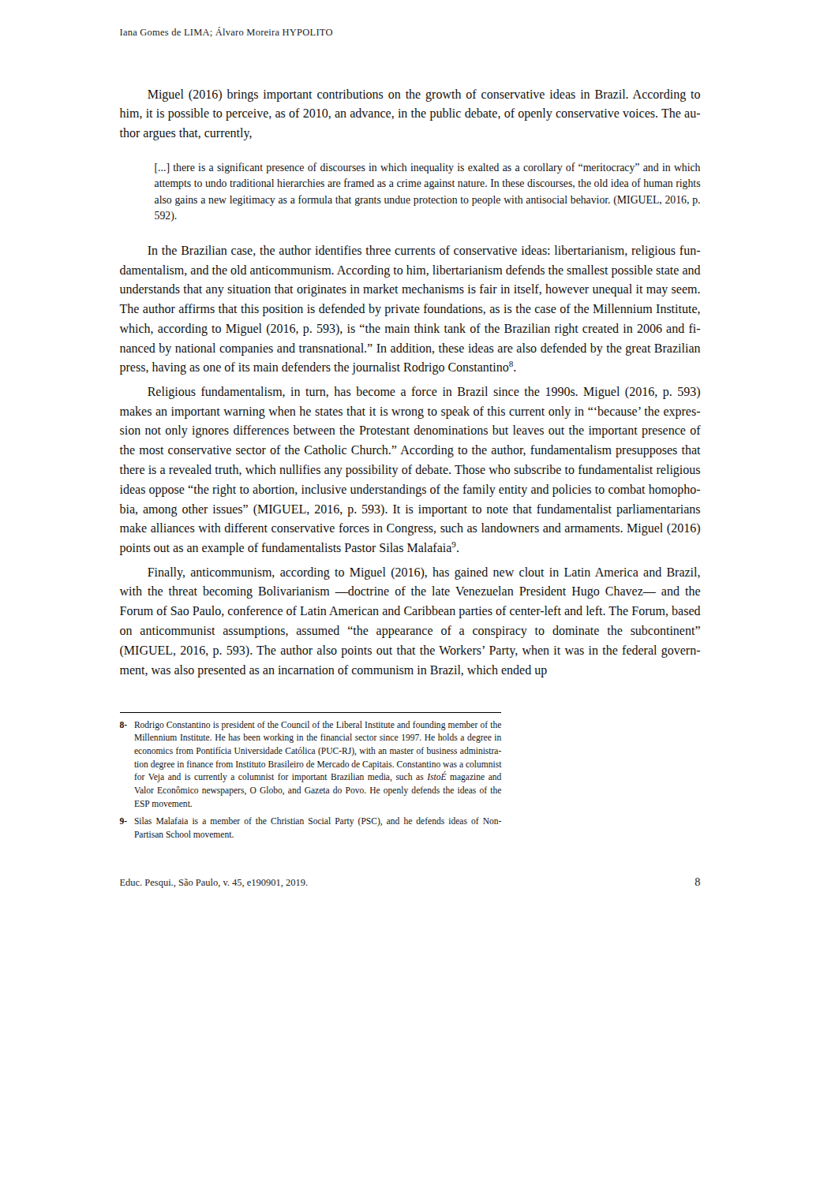Iana Gomes de LIMA; Álvaro Moreira HYPOLITO
Miguel (2016) brings important contributions on the growth of conservative ideas in Brazil. According to him, it is possible to perceive, as of 2010, an advance, in the public debate, of openly conservative voices. The author argues that, currently,
[...] there is a significant presence of discourses in which inequality is exalted as a corollary of “meritocracy” and in which attempts to undo traditional hierarchies are framed as a crime against nature. In these discourses, the old idea of human rights also gains a new legitimacy as a formula that grants undue protection to people with antisocial behavior. (MIGUEL, 2016, p. 592).
In the Brazilian case, the author identifies three currents of conservative ideas: libertarianism, religious fundamentalism, and the old anticommunism. According to him, libertarianism defends the smallest possible state and understands that any situation that originates in market mechanisms is fair in itself, however unequal it may seem. The author affirms that this position is defended by private foundations, as is the case of the Millennium Institute, which, according to Miguel (2016, p. 593), is “the main think tank of the Brazilian right created in 2006 and financed by national companies and transnational.” In addition, these ideas are also defended by the great Brazilian press, having as one of its main defenders the journalist Rodrigo Constantino8.
Religious fundamentalism, in turn, has become a force in Brazil since the 1990s. Miguel (2016, p. 593) makes an important warning when he states that it is wrong to speak of this current only in “‘because’ the expression not only ignores differences between the Protestant denominations but leaves out the important presence of the most conservative sector of the Catholic Church.” According to the author, fundamentalism presupposes that there is a revealed truth, which nullifies any possibility of debate. Those who subscribe to fundamentalist religious ideas oppose “the right to abortion, inclusive understandings of the family entity and policies to combat homophobia, among other issues” (MIGUEL, 2016, p. 593). It is important to note that fundamentalist parliamentarians make alliances with different conservative forces in Congress, such as landowners and armaments. Miguel (2016) points out as an example of fundamentalists Pastor Silas Malafaia9.
Finally, anticommunism, according to Miguel (2016), has gained new clout in Latin America and Brazil, with the threat becoming Bolivarianism —doctrine of the late Venezuelan President Hugo Chavez— and the Forum of Sao Paulo, conference of Latin American and Caribbean parties of center-left and left. The Forum, based on anticommunist assumptions, assumed “the appearance of a conspiracy to dominate the subcontinent” (MIGUEL, 2016, p. 593). The author also points out that the Workers’ Party, when it was in the federal government, was also presented as an incarnation of communism in Brazil, which ended up
8- Rodrigo Constantino is president of the Council of the Liberal Institute and founding member of the Millennium Institute. He has been working in the financial sector since 1997. He holds a degree in economics from Pontifícia Universidade Católica (PUC-RJ), with an master of business administration degree in finance from Instituto Brasileiro de Mercado de Capitais. Constantino was a columnist for Veja and is currently a columnist for important Brazilian media, such as IstoÉ magazine and Valor Econômico newspapers, O Globo, and Gazeta do Povo. He openly defends the ideas of the ESP movement.
9- Silas Malafaia is a member of the Christian Social Party (PSC), and he defends ideas of Non-Partisan School movement.
Educ. Pesqui., São Paulo, v. 45, e190901, 2019. 8